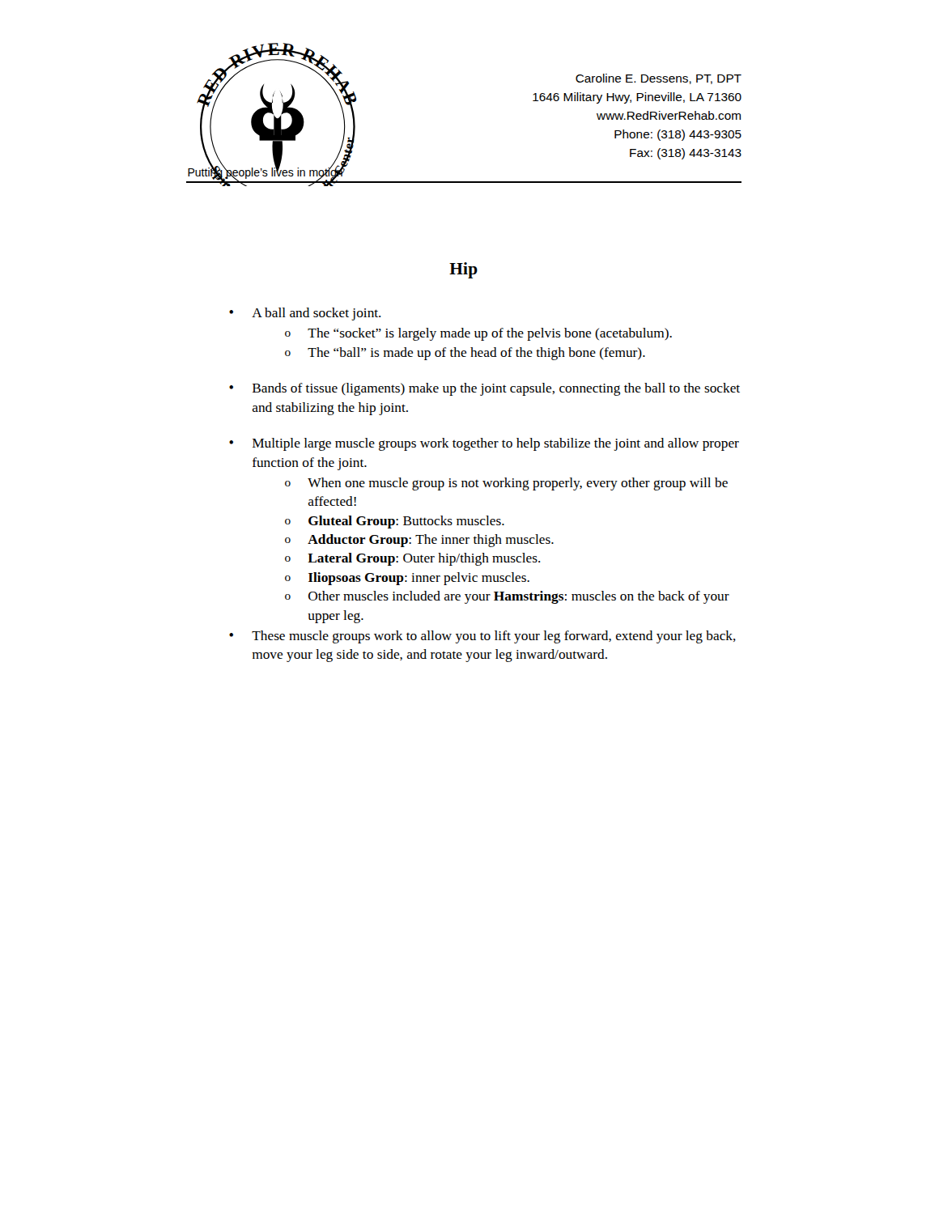RED RIVER REHAB Spine & Orthopedic Center
Caroline E. Dessens, PT, DPT
1646 Military Hwy, Pineville, LA 71360
www.RedRiverRehab.com
Phone: (318) 443-9305
Fax: (318) 443-3143
Putting people’s lives in motion
Hip
A ball and socket joint.
The “socket” is largely made up of the pelvis bone (acetabulum).
The “ball” is made up of the head of the thigh bone (femur).
Bands of tissue (ligaments) make up the joint capsule, connecting the ball to the socket and stabilizing the hip joint.
Multiple large muscle groups work together to help stabilize the joint and allow proper function of the joint.
When one muscle group is not working properly, every other group will be affected!
Gluteal Group: Buttocks muscles.
Adductor Group: The inner thigh muscles.
Lateral Group: Outer hip/thigh muscles.
Iliopsoas Group: inner pelvic muscles.
Other muscles included are your Hamstrings: muscles on the back of your upper leg.
These muscle groups work to allow you to lift your leg forward, extend your leg back, move your leg side to side, and rotate your leg inward/outward.